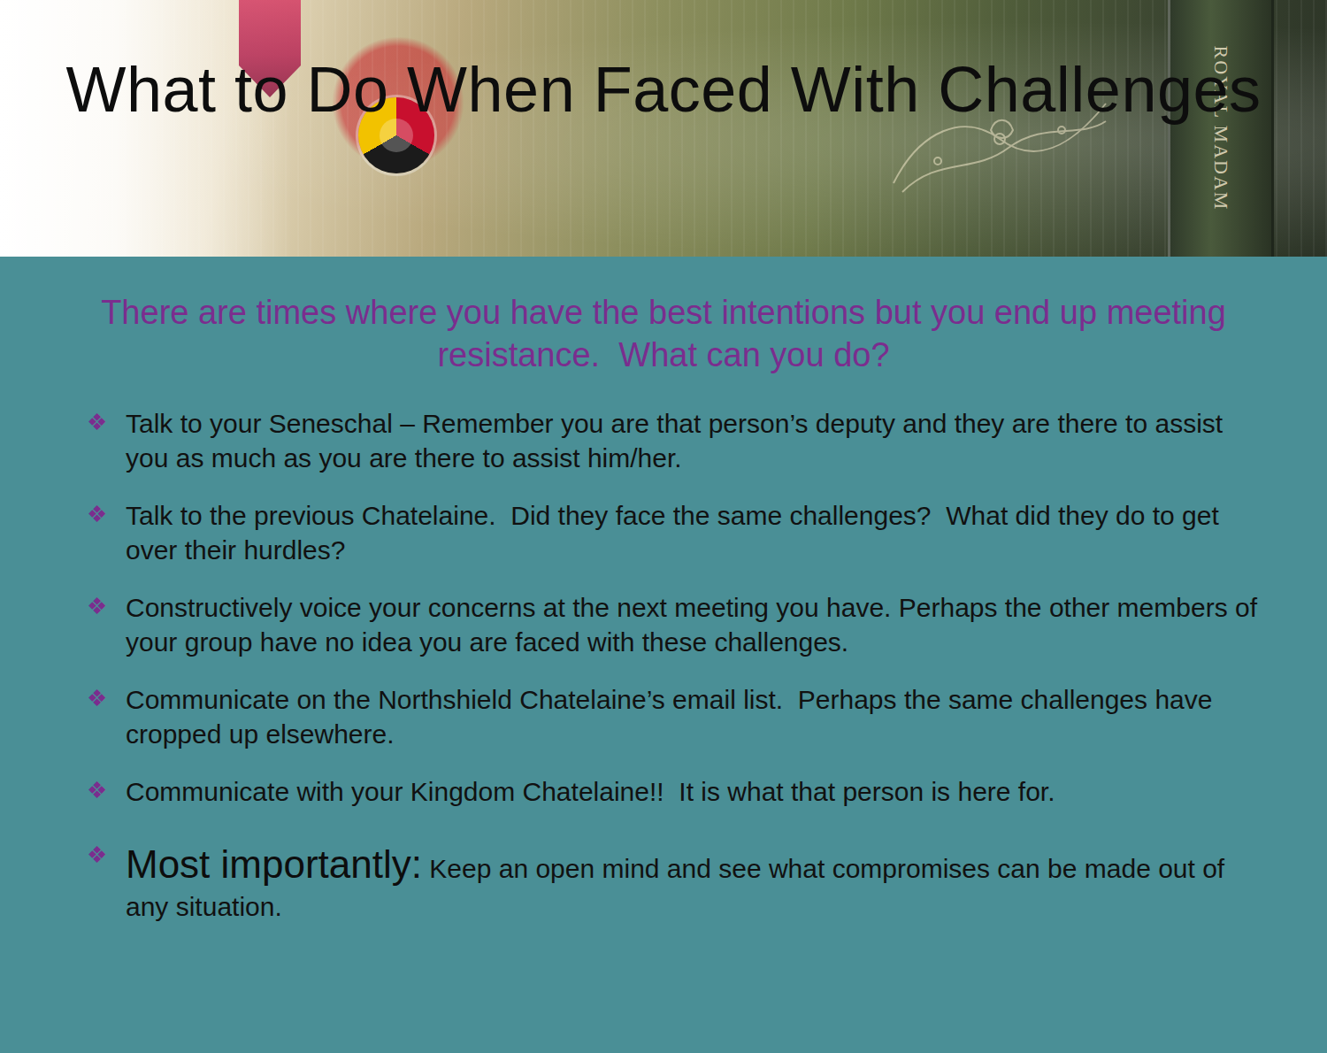ROYAL MADAM
What to Do When Faced With Challenges
There are times where you have the best intentions but you end up meeting resistance. What can you do?
Talk to your Seneschal – Remember you are that person’s deputy and they are there to assist you as much as you are there to assist him/her.
Talk to the previous Chatelaine. Did they face the same challenges? What did they do to get over their hurdles?
Constructively voice your concerns at the next meeting you have. Perhaps the other members of your group have no idea you are faced with these challenges.
Communicate on the Northshield Chatelaine’s email list. Perhaps the same challenges have cropped up elsewhere.
Communicate with your Kingdom Chatelaine!! It is what that person is here for.
Most importantly: Keep an open mind and see what compromises can be made out of any situation.